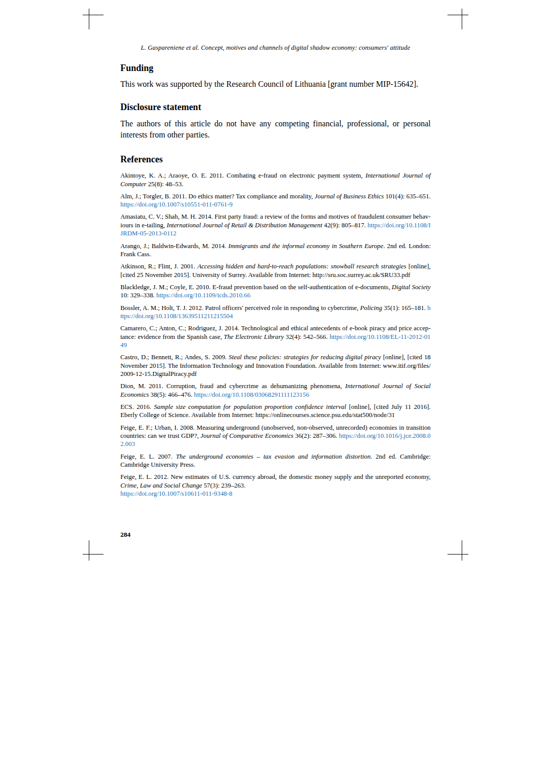L. Gaspareniene et al. Concept, motives and channels of digital shadow economy: consumers' attitude
Funding
This work was supported by the Research Council of Lithuania [grant number MIP-15642].
Disclosure statement
The authors of this article do not have any competing financial, professional, or personal interests from other parties.
References
Akintoye, K. A.; Araoye, O. E. 2011. Combating e-fraud on electronic payment system, International Journal of Computer 25(8): 48–53.
Alm, J.; Torgler, B. 2011. Do ethics matter? Tax compliance and morality, Journal of Business Ethics 101(4): 635–651. https://doi.org/10.1007/s10551-011-0761-9
Amasiatu, C. V.; Shah, M. H. 2014. First party fraud: a review of the forms and motives of fraudulent consumer behaviours in e-tailing, International Journal of Retail & Distribution Management 42(9): 805–817. https://doi.org/10.1108/IJRDM-05-2013-0112
Arango, J.; Baldwin-Edwards, M. 2014. Immigrants and the informal economy in Southern Europe. 2nd ed. London: Frank Cass.
Atkinson, R.; Flint, J. 2001. Accessing hidden and hard-to-reach populations: snowball research strategies [online], [cited 25 November 2015]. University of Surrey. Available from Internet: http://sru.soc.surrey.ac.uk/SRU33.pdf
Blackledge, J. M.; Coyle, E. 2010. E-fraud prevention based on the self-authentication of e-documents, Digital Society 10: 329–338. https://doi.org/10.1109/icds.2010.66
Bossler, A. M.; Holt, T. J. 2012. Patrol officers' perceived role in responding to cybercrime, Policing 35(1): 165–181. https://doi.org/10.1108/13639511211215504
Camarero, C.; Anton, C.; Rodriguez, J. 2014. Technological and ethical antecedents of e-book piracy and price acceptance: evidence from the Spanish case, The Electronic Library 32(4): 542–566. https://doi.org/10.1108/EL-11-2012-0149
Castro, D.; Bennett, R.; Andes, S. 2009. Steal these policies: strategies for reducing digital piracy [online], [cited 18 November 2015]. The Information Technology and Innovation Foundation. Available from Internet: www.itif.org/files/2009-12-15.DigitalPiracy.pdf
Dion, M. 2011. Corruption, fraud and cybercrime as dehumanizing phenomena, International Journal of Social Economics 38(5): 466–476. https://doi.org/10.1108/03068291111123156
ECS. 2016. Sample size computation for population proportion confidence interval [online], [cited July 11 2016]. Eberly College of Science. Available from Internet: https://onlinecourses.science.psu.edu/stat500/node/31
Feige, E. F.; Urban, I. 2008. Measuring underground (unobserved, non-observed, unrecorded) economies in transition countries: can we trust GDP?, Journal of Comparative Economics 36(2): 287–306. https://doi.org/10.1016/j.jce.2008.02.003
Feige, E. L. 2007. The underground economies – tax evasion and information distortion. 2nd ed. Cambridge: Cambridge University Press.
Feige, E. L. 2012. New estimates of U.S. currency abroad, the domestic money supply and the unreported economy, Crime, Law and Social Change 57(3): 239–263.
https://doi.org/10.1007/s10611-011-9348-8
284